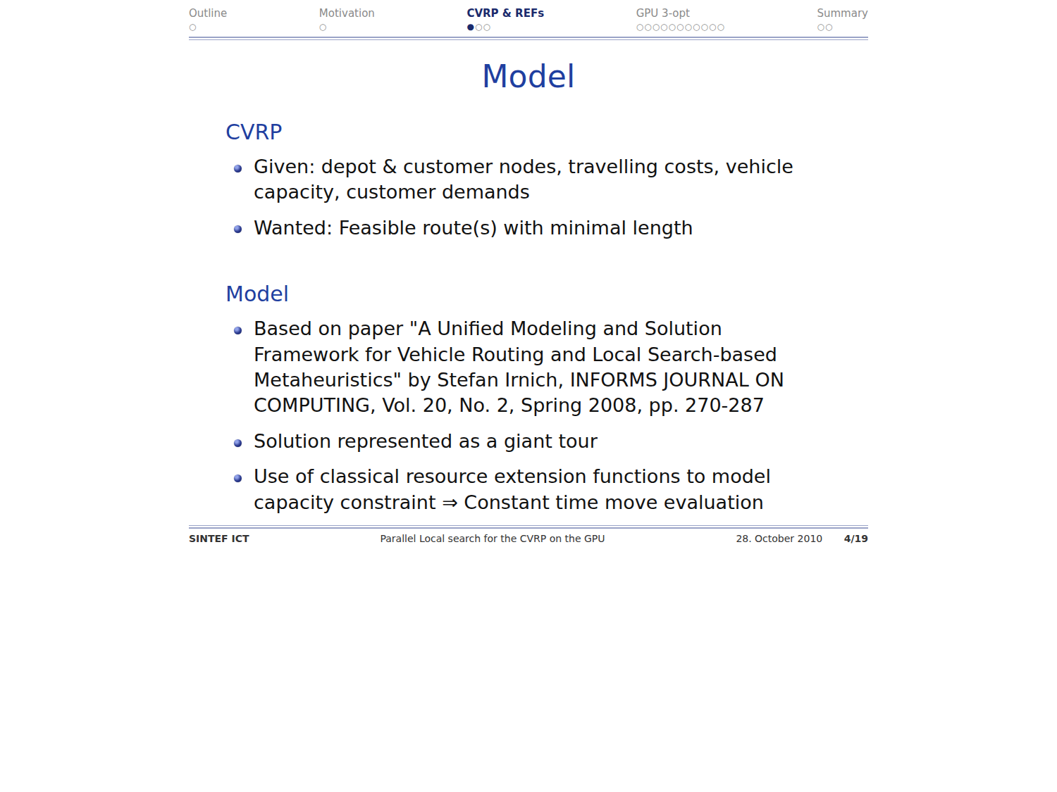Outline ○
Motivation ○
CVRP & REFs ●○○
GPU 3-opt ○○○○○○○○○○○
Summary ○○
Model
CVRP
Given: depot & customer nodes, travelling costs, vehicle capacity, customer demands
Wanted: Feasible route(s) with minimal length
Model
Based on paper "A Unified Modeling and Solution Framework for Vehicle Routing and Local Search-based Metaheuristics" by Stefan Irnich, INFORMS JOURNAL ON COMPUTING, Vol. 20, No. 2, Spring 2008, pp. 270-287
Solution represented as a giant tour
Use of classical resource extension functions to model capacity constraint ⇒ Constant time move evaluation
SINTEF ICT
Parallel Local search for the CVRP on the GPU
28. October 2010 4/19